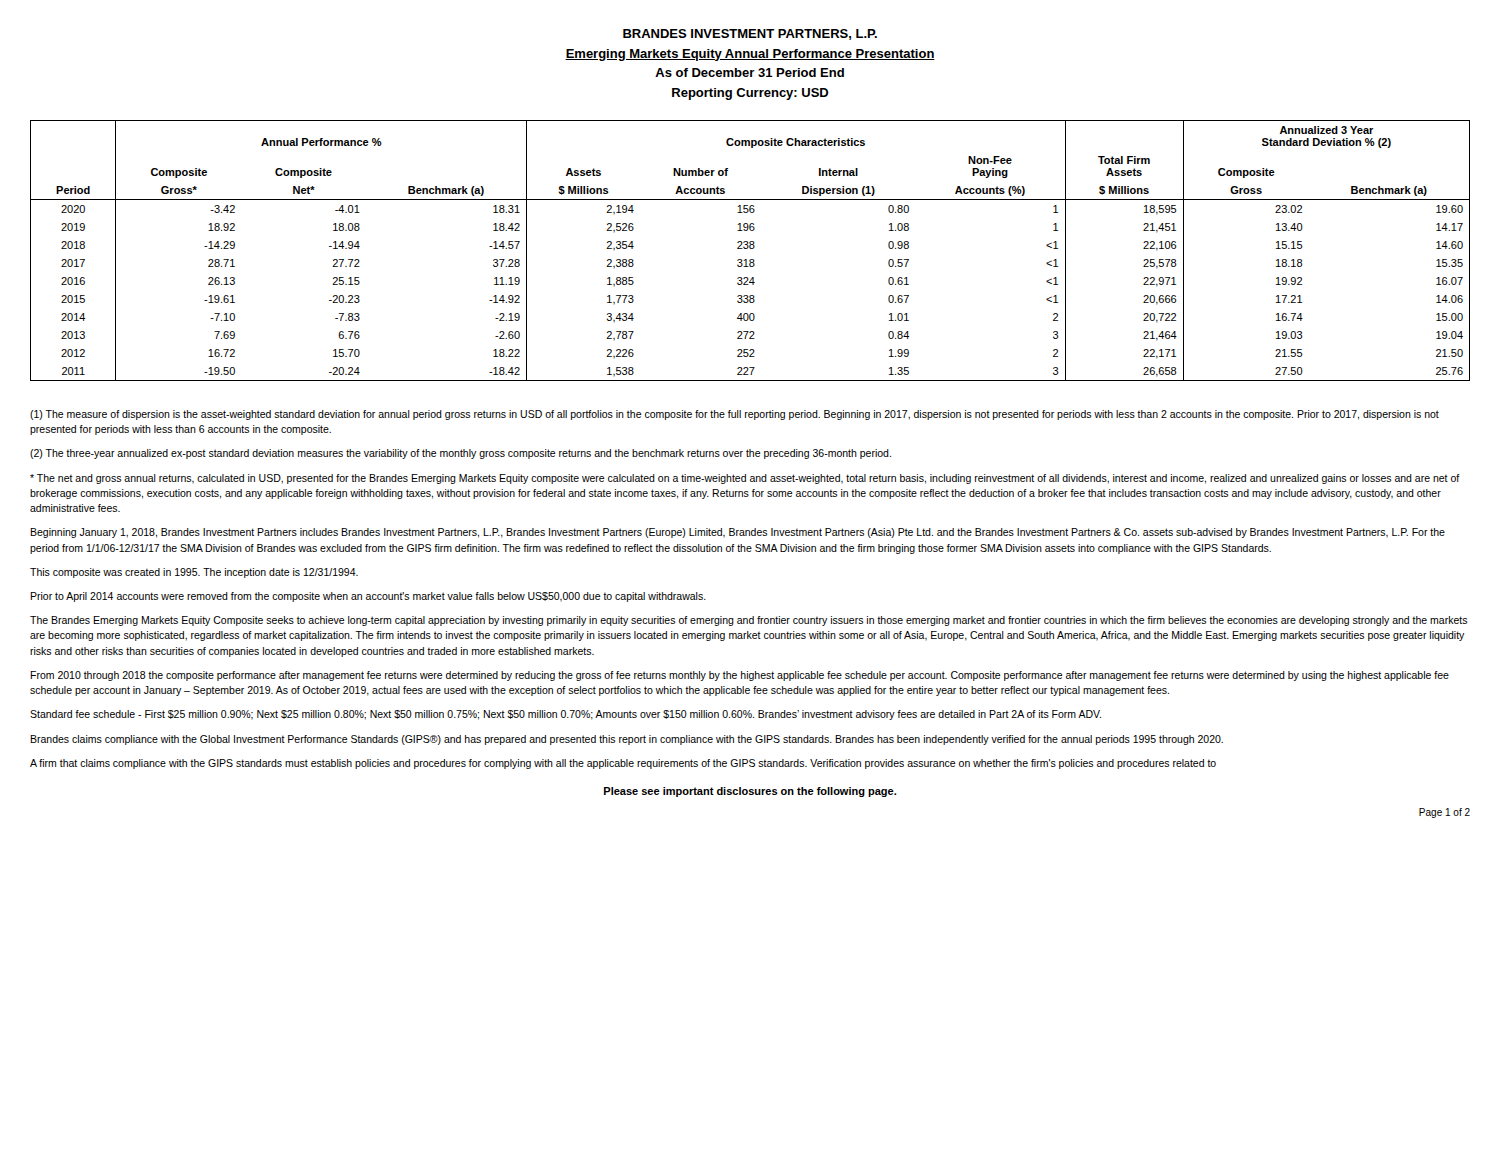BRANDES INVESTMENT PARTNERS, L.P.
Emerging Markets Equity Annual Performance Presentation
As of December 31 Period End
Reporting Currency: USD
| | Annual Performance % | Composite Characteristics | | Annualized 3 Year Standard Deviation % (2) |
| --- | --- | --- | --- | --- |
| Composite | Composite | | Assets | Number of | Internal | Non-Fee Paying | Total Firm Assets | Composite | |
| Period | Gross* | Net* | Benchmark (a) | $ Millions | Accounts | Dispersion (1) | Accounts (%) | $ Millions | Gross | Benchmark (a) |
| 2020 | -3.42 | -4.01 | 18.31 | 2,194 | 156 | 0.80 | 1 | 18,595 | 23.02 | 19.60 |
| 2019 | 18.92 | 18.08 | 18.42 | 2,526 | 196 | 1.08 | 1 | 21,451 | 13.40 | 14.17 |
| 2018 | -14.29 | -14.94 | -14.57 | 2,354 | 238 | 0.98 | <1 | 22,106 | 15.15 | 14.60 |
| 2017 | 28.71 | 27.72 | 37.28 | 2,388 | 318 | 0.57 | <1 | 25,578 | 18.18 | 15.35 |
| 2016 | 26.13 | 25.15 | 11.19 | 1,885 | 324 | 0.61 | <1 | 22,971 | 19.92 | 16.07 |
| 2015 | -19.61 | -20.23 | -14.92 | 1,773 | 338 | 0.67 | <1 | 20,666 | 17.21 | 14.06 |
| 2014 | -7.10 | -7.83 | -2.19 | 3,434 | 400 | 1.01 | 2 | 20,722 | 16.74 | 15.00 |
| 2013 | 7.69 | 6.76 | -2.60 | 2,787 | 272 | 0.84 | 3 | 21,464 | 19.03 | 19.04 |
| 2012 | 16.72 | 15.70 | 18.22 | 2,226 | 252 | 1.99 | 2 | 22,171 | 21.55 | 21.50 |
| 2011 | -19.50 | -20.24 | -18.42 | 1,538 | 227 | 1.35 | 3 | 26,658 | 27.50 | 25.76 |
(1) The measure of dispersion is the asset-weighted standard deviation for annual period gross returns in USD of all portfolios in the composite for the full reporting period. Beginning in 2017, dispersion is not presented for periods with less than 2 accounts in the composite. Prior to 2017, dispersion is not presented for periods with less than 6 accounts in the composite.
(2) The three-year annualized ex-post standard deviation measures the variability of the monthly gross composite returns and the benchmark returns over the preceding 36-month period.
* The net and gross annual returns, calculated in USD, presented for the Brandes Emerging Markets Equity composite were calculated on a time-weighted and asset-weighted, total return basis, including reinvestment of all dividends, interest and income, realized and unrealized gains or losses and are net of brokerage commissions, execution costs, and any applicable foreign withholding taxes, without provision for federal and state income taxes, if any. Returns for some accounts in the composite reflect the deduction of a broker fee that includes transaction costs and may include advisory, custody, and other administrative fees.
Beginning January 1, 2018, Brandes Investment Partners includes Brandes Investment Partners, L.P., Brandes Investment Partners (Europe) Limited, Brandes Investment Partners (Asia) Pte Ltd. and the Brandes Investment Partners & Co. assets sub-advised by Brandes Investment Partners, L.P. For the period from 1/1/06-12/31/17 the SMA Division of Brandes was excluded from the GIPS firm definition. The firm was redefined to reflect the dissolution of the SMA Division and the firm bringing those former SMA Division assets into compliance with the GIPS Standards.
This composite was created in 1995. The inception date is 12/31/1994.
Prior to April 2014 accounts were removed from the composite when an account's market value falls below US$50,000 due to capital withdrawals.
The Brandes Emerging Markets Equity Composite seeks to achieve long-term capital appreciation by investing primarily in equity securities of emerging and frontier country issuers in those emerging market and frontier countries in which the firm believes the economies are developing strongly and the markets are becoming more sophisticated, regardless of market capitalization. The firm intends to invest the composite primarily in issuers located in emerging market countries within some or all of Asia, Europe, Central and South America, Africa, and the Middle East. Emerging markets securities pose greater liquidity risks and other risks than securities of companies located in developed countries and traded in more established markets.
From 2010 through 2018 the composite performance after management fee returns were determined by reducing the gross of fee returns monthly by the highest applicable fee schedule per account. Composite performance after management fee returns were determined by using the highest applicable fee schedule per account in January – September 2019. As of October 2019, actual fees are used with the exception of select portfolios to which the applicable fee schedule was applied for the entire year to better reflect our typical management fees.
Standard fee schedule - First $25 million 0.90%; Next $25 million 0.80%; Next $50 million 0.75%; Next $50 million 0.70%; Amounts over $150 million 0.60%. Brandes’ investment advisory fees are detailed in Part 2A of its Form ADV.
Brandes claims compliance with the Global Investment Performance Standards (GIPS®) and has prepared and presented this report in compliance with the GIPS standards. Brandes has been independently verified for the annual periods 1995 through 2020.
A firm that claims compliance with the GIPS standards must establish policies and procedures for complying with all the applicable requirements of the GIPS standards. Verification provides assurance on whether the firm's policies and procedures related to
Please see important disclosures on the following page.
Page 1 of 2